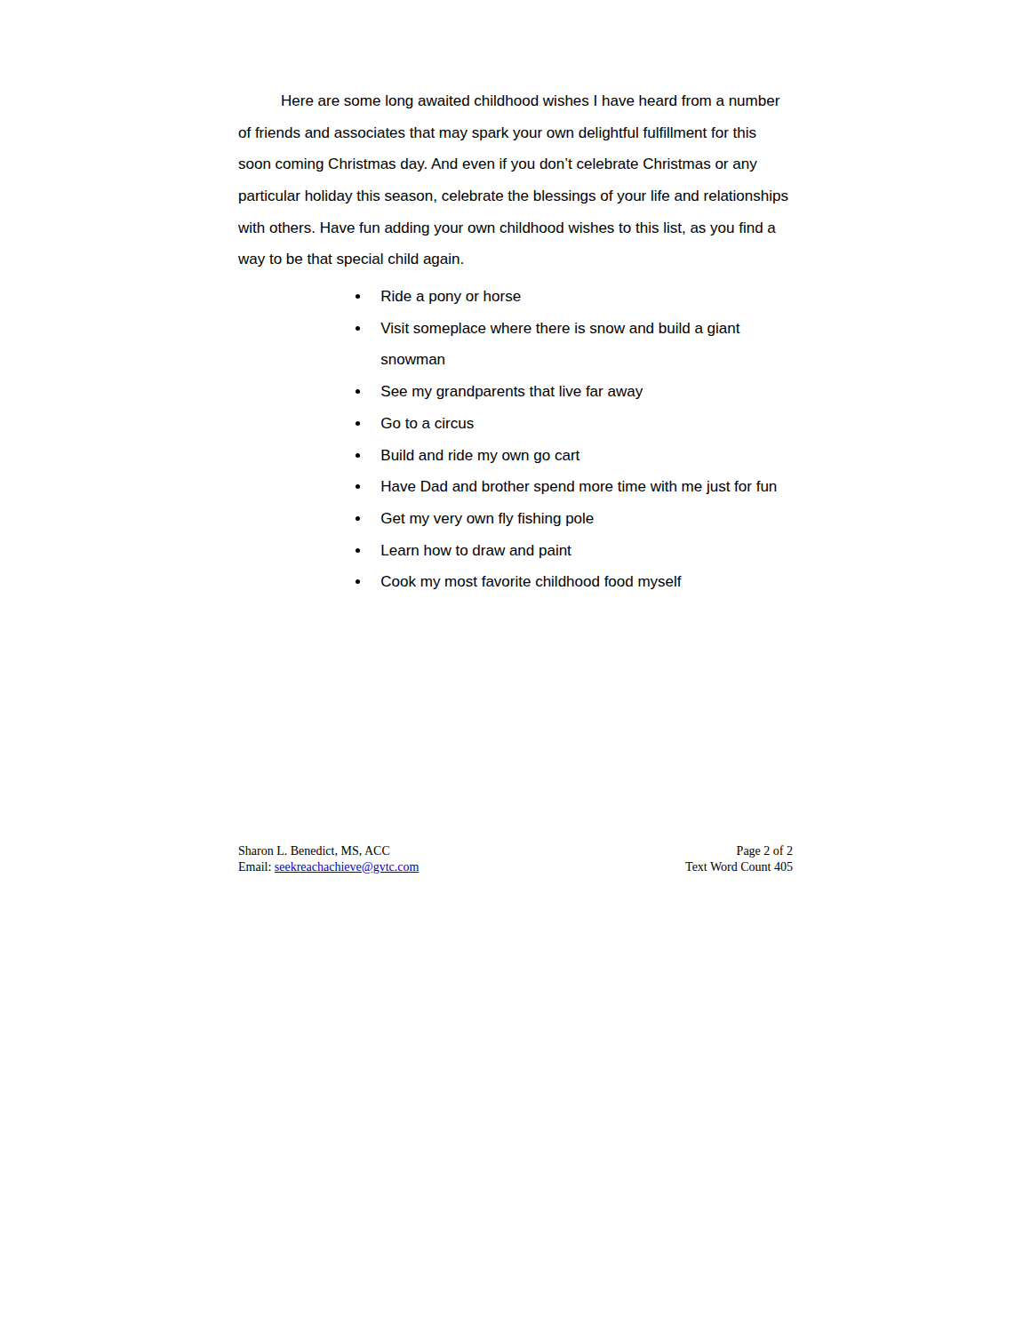Here are some long awaited childhood wishes I have heard from a number of friends and associates that may spark your own delightful fulfillment for this soon coming Christmas day. And even if you don’t celebrate Christmas or any particular holiday this season, celebrate the blessings of your life and relationships with others. Have fun adding your own childhood wishes to this list, as you find a way to be that special child again.
Ride a pony or horse
Visit someplace where there is snow and build a giant snowman
See my grandparents that live far away
Go to a circus
Build and ride my own go cart
Have Dad and brother spend more time with me just for fun
Get my very own fly fishing pole
Learn how to draw and paint
Cook my most favorite childhood food myself
Sharon L. Benedict, MS, ACC
Email: seekreachachieve@gvtc.com
Page 2 of 2
Text Word Count 405